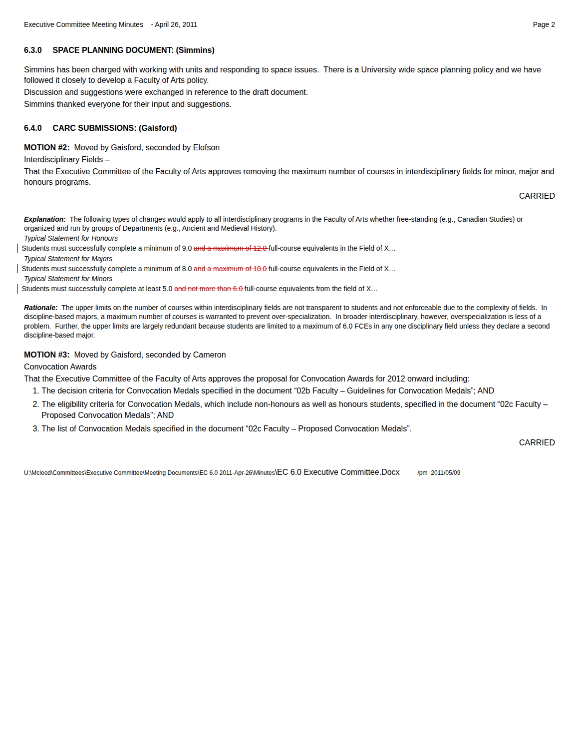Executive Committee Meeting Minutes - April 26, 2011 Page 2
6.3.0 SPACE PLANNING DOCUMENT: (Simmins)
Simmins has been charged with working with units and responding to space issues. There is a University wide space planning policy and we have followed it closely to develop a Faculty of Arts policy.
Discussion and suggestions were exchanged in reference to the draft document.
Simmins thanked everyone for their input and suggestions.
6.4.0 CARC SUBMISSIONS: (Gaisford)
MOTION #2: Moved by Gaisford, seconded by Elofson
Interdisciplinary Fields –
That the Executive Committee of the Faculty of Arts approves removing the maximum number of courses in interdisciplinary fields for minor, major and honours programs.
CARRIED
Explanation: The following types of changes would apply to all interdisciplinary programs in the Faculty of Arts whether free-standing (e.g., Canadian Studies) or organized and run by groups of Departments (e.g., Ancient and Medieval History).
Typical Statement for Honours
Students must successfully complete a minimum of 9.0 and a maximum of 12.0 full-course equivalents in the Field of X…
Typical Statement for Majors
Students must successfully complete a minimum of 8.0 and a maximum of 10.0 full-course equivalents in the Field of X…
Typical Statement for Minors
Students must successfully complete at least 5.0 and not more than 6.0 full-course equivalents from the field of X…
Rationale: The upper limits on the number of courses within interdisciplinary fields are not transparent to students and not enforceable due to the complexity of fields. In discipline-based majors, a maximum number of courses is warranted to prevent over-specialization. In broader interdisciplinary, however, overspecialization is less of a problem. Further, the upper limits are largely redundant because students are limited to a maximum of 6.0 FCEs in any one disciplinary field unless they declare a second discipline-based major.
MOTION #3: Moved by Gaisford, seconded by Cameron
Convocation Awards
That the Executive Committee of the Faculty of Arts approves the proposal for Convocation Awards for 2012 onward including:
The decision criteria for Convocation Medals specified in the document “02b Faculty – Guidelines for Convocation Medals”; AND
The eligibility criteria for Convocation Medals, which include non-honours as well as honours students, specified in the document “02c Faculty – Proposed Convocation Medals”; AND
The list of Convocation Medals specified in the document “02c Faculty – Proposed Convocation Medals”.
CARRIED
U:\Mcleod\Committees\Executive Committee\Meeting Documents\EC 6.0 2011-Apr-26\Minutes\EC 6.0 Executive Committee.Docx/pm 2011/05/09